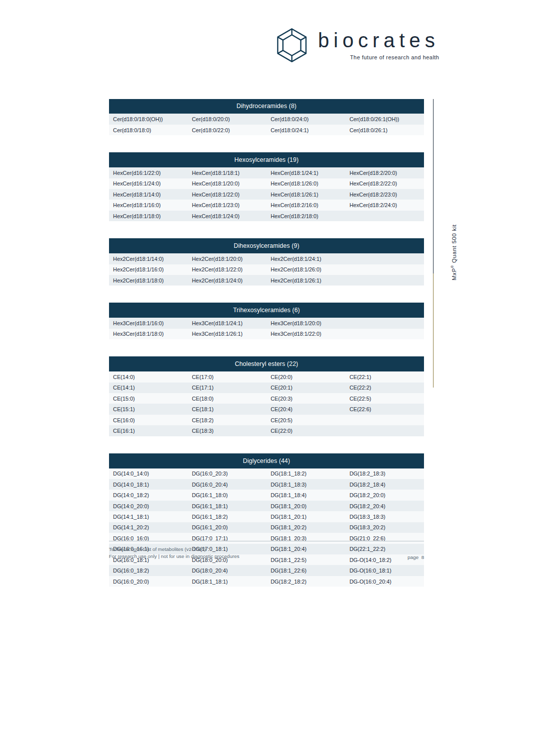biocrates
The future of research and health
MxP® Quant 500 kit
Dihydroceramides (8)
| Cer(d18:0/18:0(OH)) | Cer(d18:0/20:0) | Cer(d18:0/24:0) | Cer(d18:0/26:1(OH)) |
| Cer(d18:0/18:0) | Cer(d18:0/22:0) | Cer(d18:0/24:1) | Cer(d18:0/26:1) |
Hexosylceramides (19)
| HexCer(d16:1/22:0) | HexCer(d18:1/18:1) | HexCer(d18:1/24:1) | HexCer(d18:2/20:0) |
| HexCer(d16:1/24:0) | HexCer(d18:1/20:0) | HexCer(d18:1/26:0) | HexCer(d18:2/22:0) |
| HexCer(d18:1/14:0) | HexCer(d18:1/22:0) | HexCer(d18:1/26:1) | HexCer(d18:2/23:0) |
| HexCer(d18:1/16:0) | HexCer(d18:1/23:0) | HexCer(d18:2/16:0) | HexCer(d18:2/24:0) |
| HexCer(d18:1/18:0) | HexCer(d18:1/24:0) | HexCer(d18:2/18:0) | |
Dihexosylceramides (9)
| Hex2Cer(d18:1/14:0) | Hex2Cer(d18:1/20:0) | Hex2Cer(d18:1/24:1) | |
| Hex2Cer(d18:1/16:0) | Hex2Cer(d18:1/22:0) | Hex2Cer(d18:1/26:0) | |
| Hex2Cer(d18:1/18:0) | Hex2Cer(d18:1/24:0) | Hex2Cer(d18:1/26:1) | |
Trihexosylceramides (6)
| Hex3Cer(d18:1/16:0) | Hex3Cer(d18:1/24:1) | Hex3Cer(d18:1/20:0) | |
| Hex3Cer(d18:1/18:0) | Hex3Cer(d18:1/26:1) | Hex3Cer(d18:1/22:0) | |
Cholesteryl esters (22)
| CE(14:0) | CE(17:0) | CE(20:0) | CE(22:1) |
| CE(14:1) | CE(17:1) | CE(20:1) | CE(22:2) |
| CE(15:0) | CE(18:0) | CE(20:3) | CE(22:5) |
| CE(15:1) | CE(18:1) | CE(20:4) | CE(22:6) |
| CE(16:0) | CE(18:2) | CE(20:5) | |
| CE(16:1) | CE(18:3) | CE(22:0) | |
Diglycerides (44)
| DG(14:0_14:0) | DG(16:0_20:3) | DG(18:1_18:2) | DG(18:2_18:3) |
| DG(14:0_18:1) | DG(16:0_20:4) | DG(18:1_18:3) | DG(18:2_18:4) |
| DG(14:0_18:2) | DG(16:1_18:0) | DG(18:1_18:4) | DG(18:2_20:0) |
| DG(14:0_20:0) | DG(16:1_18:1) | DG(18:1_20:0) | DG(18:2_20:4) |
| DG(14:1_18:1) | DG(16:1_18:2) | DG(18:1_20:1) | DG(18:3_18:3) |
| DG(14:1_20:2) | DG(16:1_20:0) | DG(18:1_20:2) | DG(18:3_20:2) |
| DG(16:0_16:0) | DG(17:0_17:1) | DG(18:1_20:3) | DG(21:0_22:6) |
| DG(16:0_16:1) | DG(17:0_18:1) | DG(18:1_20:4) | DG(22:1_22:2) |
| DG(16:0_18:1) | DG(18:0_20:0) | DG(18:1_22:5) | DG-O(14:0_18:2) |
| DG(16:0_18:2) | DG(18:0_20:4) | DG(18:1_22:6) | DG-O(16:0_18:1) |
| DG(16:0_20:0) | DG(18:1_18:1) | DG(18:2_18:2) | DG-O(16:0_20:4) |
Technical note–List of metabolites (v2-2020)
For research use only | not for use in diagnostic procedures
page 8